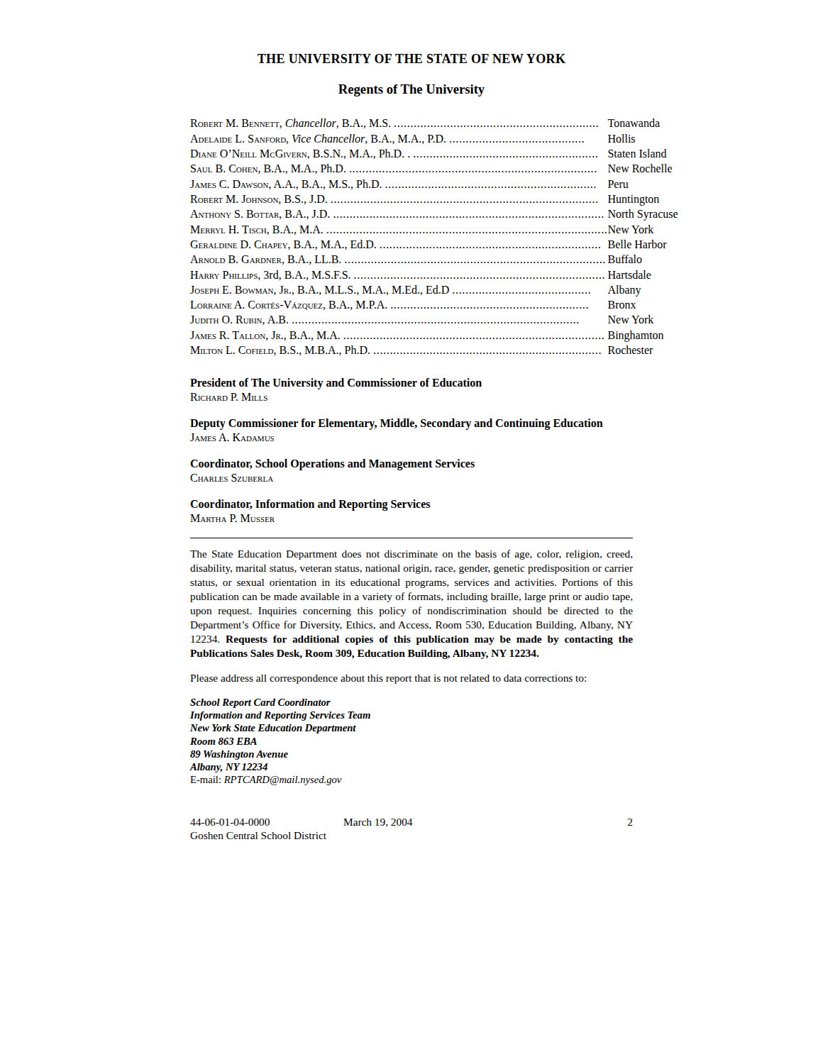THE UNIVERSITY OF THE STATE OF NEW YORK
Regents of The University
| Robert M. Bennett , Chancellor , B.A., M.S. .............................................................. | Tonawanda |
| Adelaide L. Sanford , Vice Chancellor , B.A., M.A., P.D. ......................................... | Hollis |
| Diane O’Neill McGivern , B.S.N., M.A., Ph.D. . ........................................................ | Staten Island |
| Saul B. Cohen , B.A., M.A., Ph.D. ........................................................................... | New Rochelle |
| James C. Dawson , A.A., B.A., M.S., Ph.D. ................................................................ | Peru |
| Robert M. Johnson , B.S., J.D. ................................................................................. | Huntington |
| Anthony S. Bottar , B.A., J.D. .................................................................................. | North Syracuse |
| Merryl H. Tisch , B.A., M.A. ..................................................................................... | New York |
| Geraldine D. Chapey , B.A., M.A., Ed.D. ................................................................... | Belle Harbor |
| Arnold B. Gardner , B.A., LL.B. ............................................................................... | Buffalo |
| Harry Phillips , 3rd, B.A., M.S.F.S. ............................................................................ | Hartsdale |
| Joseph E. Bowman, Jr. , B.A., M.L.S., M.A., M.Ed., Ed.D .......................................... | Albany |
| Lorraine A. Cortés-Vázquez , B.A., M.P.A. ............................................................ | Bronx |
| Judith O. Rubin , A.B. ....................................................................................... | New York |
| James R. Tallon, Jr. , B.A., M.A. ............................................................................... | Binghamton |
| Milton L. Cofield , B.S., M.B.A., Ph.D. ..................................................................... | Rochester |
President of The University and Commissioner of Education Richard P. Mills
Deputy Commissioner for Elementary, Middle, Secondary and Continuing Education James A. Kadamus
Coordinator, School Operations and Management Services Charles Szuberla
Coordinator, Information and Reporting Services Martha P. Musser
The State Education Department does not discriminate on the basis of age, color, religion, creed, disability, marital status, veteran status, national origin, race, gender, genetic predisposition or carrier status, or sexual orientation in its educational programs, services and activities. Portions of this publication can be made available in a variety of formats, including braille, large print or audio tape, upon request. Inquiries concerning this policy of nondiscrimination should be directed to the Department’s Office for Diversity, Ethics, and Access, Room 530, Education Building, Albany, NY 12234. Requests for additional copies of this publication may be made by contacting the Publications Sales Desk, Room 309, Education Building, Albany, NY 12234.
Please address all correspondence about this report that is not related to data corrections to:
School Report Card Coordinator
Information and Reporting Services Team
New York State Education Department
Room 863 EBA
89 Washington Avenue
Albany, NY 12234
E-mail: RPTCARD@mail.nysed.gov
44-06-01-04-0000 Goshen Central School District March 19, 2004 2